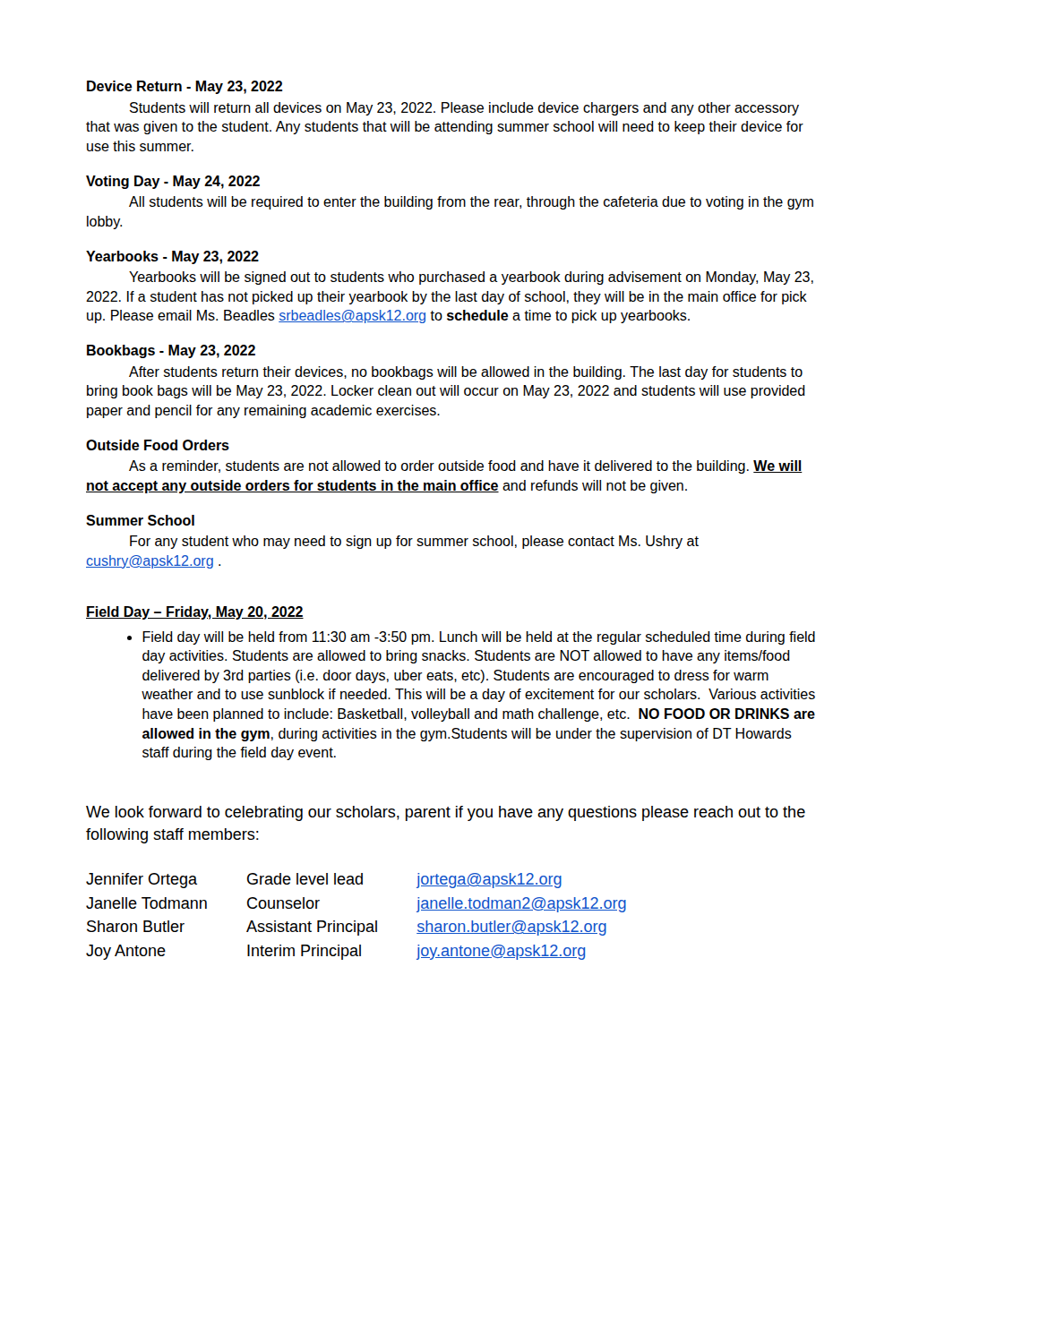Device Return - May 23, 2022
Students will return all devices on May 23, 2022. Please include device chargers and any other accessory that was given to the student. Any students that will be attending summer school will need to keep their device for use this summer.
Voting Day - May 24, 2022
All students will be required to enter the building from the rear, through the cafeteria due to voting in the gym lobby.
Yearbooks - May 23, 2022
Yearbooks will be signed out to students who purchased a yearbook during advisement on Monday, May 23, 2022. If a student has not picked up their yearbook by the last day of school, they will be in the main office for pick up. Please email Ms. Beadles srbeadles@apsk12.org to schedule a time to pick up yearbooks.
Bookbags - May 23, 2022
After students return their devices, no bookbags will be allowed in the building. The last day for students to bring book bags will be May 23, 2022. Locker clean out will occur on May 23, 2022 and students will use provided paper and pencil for any remaining academic exercises.
Outside Food Orders
As a reminder, students are not allowed to order outside food and have it delivered to the building. We will not accept any outside orders for students in the main office and refunds will not be given.
Summer School
For any student who may need to sign up for summer school, please contact Ms. Ushry at cushry@apsk12.org .
Field Day – Friday, May 20, 2022
Field day will be held from 11:30 am -3:50 pm. Lunch will be held at the regular scheduled time during field day activities. Students are allowed to bring snacks. Students are NOT allowed to have any items/food delivered by 3rd parties (i.e. door days, uber eats, etc). Students are encouraged to dress for warm weather and to use sunblock if needed. This will be a day of excitement for our scholars. Various activities have been planned to include: Basketball, volleyball and math challenge, etc. NO FOOD OR DRINKS are allowed in the gym, during activities in the gym.Students will be under the supervision of DT Howards staff during the field day event.
We look forward to celebrating our scholars, parent if you have any questions please reach out to the following staff members:
| Jennifer Ortega | Grade level lead | jortega@apsk12.org |
| Janelle Todmann | Counselor | janelle.todman2@apsk12.org |
| Sharon Butler | Assistant Principal | sharon.butler@apsk12.org |
| Joy Antone | Interim Principal | joy.antone@apsk12.org |